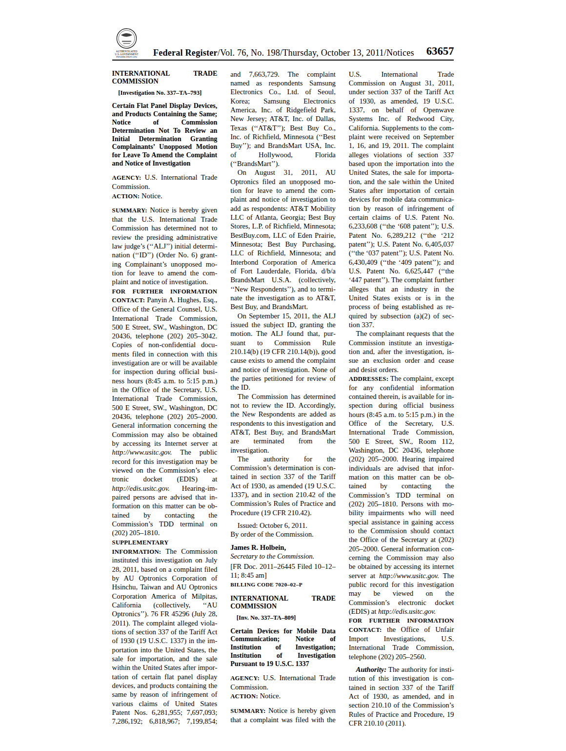Federal Register/Vol. 76, No. 198/Thursday, October 13, 2011/Notices
63657
INTERNATIONAL TRADE COMMISSION
[Investigation No. 337–TA–793]
Certain Flat Panel Display Devices, and Products Containing the Same; Notice of Commission Determination Not To Review an Initial Determination Granting Complainants’ Unopposed Motion for Leave To Amend the Complaint and Notice of Investigation
AGENCY: U.S. International Trade Commission.
ACTION: Notice.
SUMMARY: Notice is hereby given that the U.S. International Trade Commission has determined not to review the presiding administrative law judge’s (‘‘ALJ’’) initial determination (‘‘ID’’) (Order No. 6) granting Complainant’s unopposed motion for leave to amend the complaint and notice of investigation.
FOR FURTHER INFORMATION CONTACT: Panyin A. Hughes, Esq., Office of the General Counsel, U.S. International Trade Commission, 500 E Street, SW., Washington, DC 20436, telephone (202) 205–3042. Copies of non-confidential documents filed in connection with this investigation are or will be available for inspection during official business hours (8:45 a.m. to 5:15 p.m.) in the Office of the Secretary, U.S. International Trade Commission, 500 E Street, SW., Washington, DC 20436, telephone (202) 205–2000. General information concerning the Commission may also be obtained by accessing its Internet server at http://www.usitc.gov. The public record for this investigation may be viewed on the Commission’s electronic docket (EDIS) at http://edis.usitc.gov. Hearing-impaired persons are advised that information on this matter can be obtained by contacting the Commission’s TDD terminal on (202) 205–1810.
SUPPLEMENTARY INFORMATION: The Commission instituted this investigation on July 28, 2011, based on a complaint filed by AU Optronics Corporation of Hsinchu, Taiwan and AU Optronics Corporation America of Milpitas, California (collectively, ‘‘AU Optronics’’). 76 FR 45296 (July 28, 2011). The complaint alleged violations of section 337 of the Tariff Act of 1930 (19 U.S.C. 1337) in the importation into the United States, the sale for importation, and the sale within the United States after importation of certain flat panel display devices, and products containing the same by reason of infringement of various claims of United States Patent Nos. 6,281,955; 7,697,093; 7,286,192; 6,818,967; 7,199,854; and 7,663,729. The complaint named as respondents Samsung Electronics Co., Ltd. of Seoul, Korea; Samsung Electronics America, Inc. of Ridgefield Park, New Jersey; AT&T, Inc. of Dallas, Texas (‘‘AT&T’’); Best Buy Co., Inc. of Richfield, Minnesota (‘‘Best Buy’’); and BrandsMart USA, Inc. of Hollywood, Florida (‘‘BrandsMart’’).
On August 31, 2011, AU Optronics filed an unopposed motion for leave to amend the complaint and notice of investigation to add as respondents: AT&T Mobility LLC of Atlanta, Georgia; Best Buy Stores, L.P. of Richfield, Minnesota; BestBuy.com, LLC of Eden Prairie, Minnesota; Best Buy Purchasing, LLC of Richfield, Minnesota; and Interbond Corporation of America of Fort Lauderdale, Florida, d/b/a BrandsMart U.S.A. (collectively, ‘‘New Respondents’’), and to terminate the investigation as to AT&T, Best Buy, and BrandsMart.
On September 15, 2011, the ALJ issued the subject ID, granting the motion. The ALJ found that, pursuant to Commission Rule 210.14(b) (19 CFR 210.14(b)), good cause exists to amend the complaint and notice of investigation. None of the parties petitioned for review of the ID.
The Commission has determined not to review the ID. Accordingly, the New Respondents are added as respondents to this investigation and AT&T, Best Buy, and BrandsMart are terminated from the investigation.
The authority for the Commission’s determination is contained in section 337 of the Tariff Act of 1930, as amended (19 U.S.C. 1337), and in section 210.42 of the Commission’s Rules of Practice and Procedure (19 CFR 210.42).
Issued: October 6, 2011.
By order of the Commission.
James R. Holbein,
Secretary to the Commission.
[FR Doc. 2011–26445 Filed 10–12–11; 8:45 am]
BILLING CODE 7020–02–P
INTERNATIONAL TRADE COMMISSION
[Inv. No. 337–TA–809]
Certain Devices for Mobile Data Communication; Notice of Institution of Investigation; Institution of Investigation Pursuant to 19 U.S.C. 1337
AGENCY: U.S. International Trade Commission.
ACTION: Notice.
SUMMARY: Notice is hereby given that a complaint was filed with the U.S. International Trade Commission on August 31, 2011, under section 337 of the Tariff Act of 1930, as amended, 19 U.S.C. 1337, on behalf of Openwave Systems Inc. of Redwood City, California. Supplements to the complaint were received on September 1, 16, and 19, 2011. The complaint alleges violations of section 337 based upon the importation into the United States, the sale for importation, and the sale within the United States after importation of certain devices for mobile data communication by reason of infringement of certain claims of U.S. Patent No. 6,233,608 (‘‘the ‘608 patent’’); U.S. Patent No. 6,289,212 (‘‘the ‘212 patent’’); U.S. Patent No. 6,405,037 (‘‘the ‘037 patent’’); U.S. Patent No. 6,430,409 (‘‘the ‘409 patent’’); and U.S. Patent No. 6,625,447 (‘‘the ‘447 patent’’). The complaint further alleges that an industry in the United States exists or is in the process of being established as required by subsection (a)(2) of section 337.
The complainant requests that the Commission institute an investigation and, after the investigation, issue an exclusion order and cease and desist orders.
ADDRESSES: The complaint, except for any confidential information contained therein, is available for inspection during official business hours (8:45 a.m. to 5:15 p.m.) in the Office of the Secretary, U.S. International Trade Commission, 500 E Street, SW., Room 112, Washington, DC 20436, telephone (202) 205–2000. Hearing impaired individuals are advised that information on this matter can be obtained by contacting the Commission’s TDD terminal on (202) 205–1810. Persons with mobility impairments who will need special assistance in gaining access to the Commission should contact the Office of the Secretary at (202) 205–2000. General information concerning the Commission may also be obtained by accessing its internet server at http://www.usitc.gov. The public record for this investigation may be viewed on the Commission’s electronic docket (EDIS) at http://edis.usitc.gov.
FOR FURTHER INFORMATION CONTACT: the Office of Unfair Import Investigations, U.S. International Trade Commission, telephone (202) 205–2560.
Authority: The authority for institution of this investigation is contained in section 337 of the Tariff Act of 1930, as amended, and in section 210.10 of the Commission’s Rules of Practice and Procedure, 19 CFR 210.10 (2011).